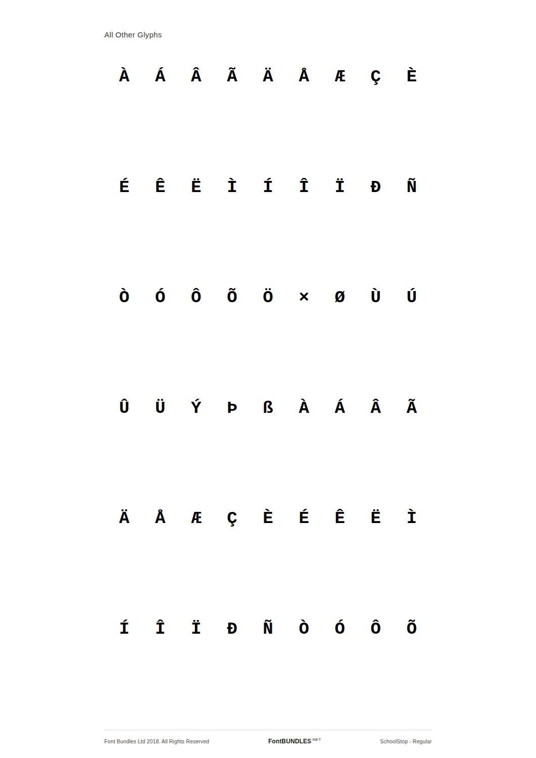All Other Glyphs
À
Á
Â
Ã
Ä
Å
Æ
Ç
È
É
Ê
Ë
Ì
Í
Î
Ï
Ð
Ñ
Ò
Ó
Ô
Õ
Ö
×
Ø
Ù
Ú
Û
Ü
Ý
Þ
ß
À
Á
Â
Ã
Ä
Å
Æ
Ç
È
É
Ê
Ë
Ì
Í
Î
Ï
Ð
Ñ
Ò
Ó
Ô
Õ
Font Bundles Ltd 2018. All Rights Reserved
FontBUNDLES.NET
SchoolStop - Regular